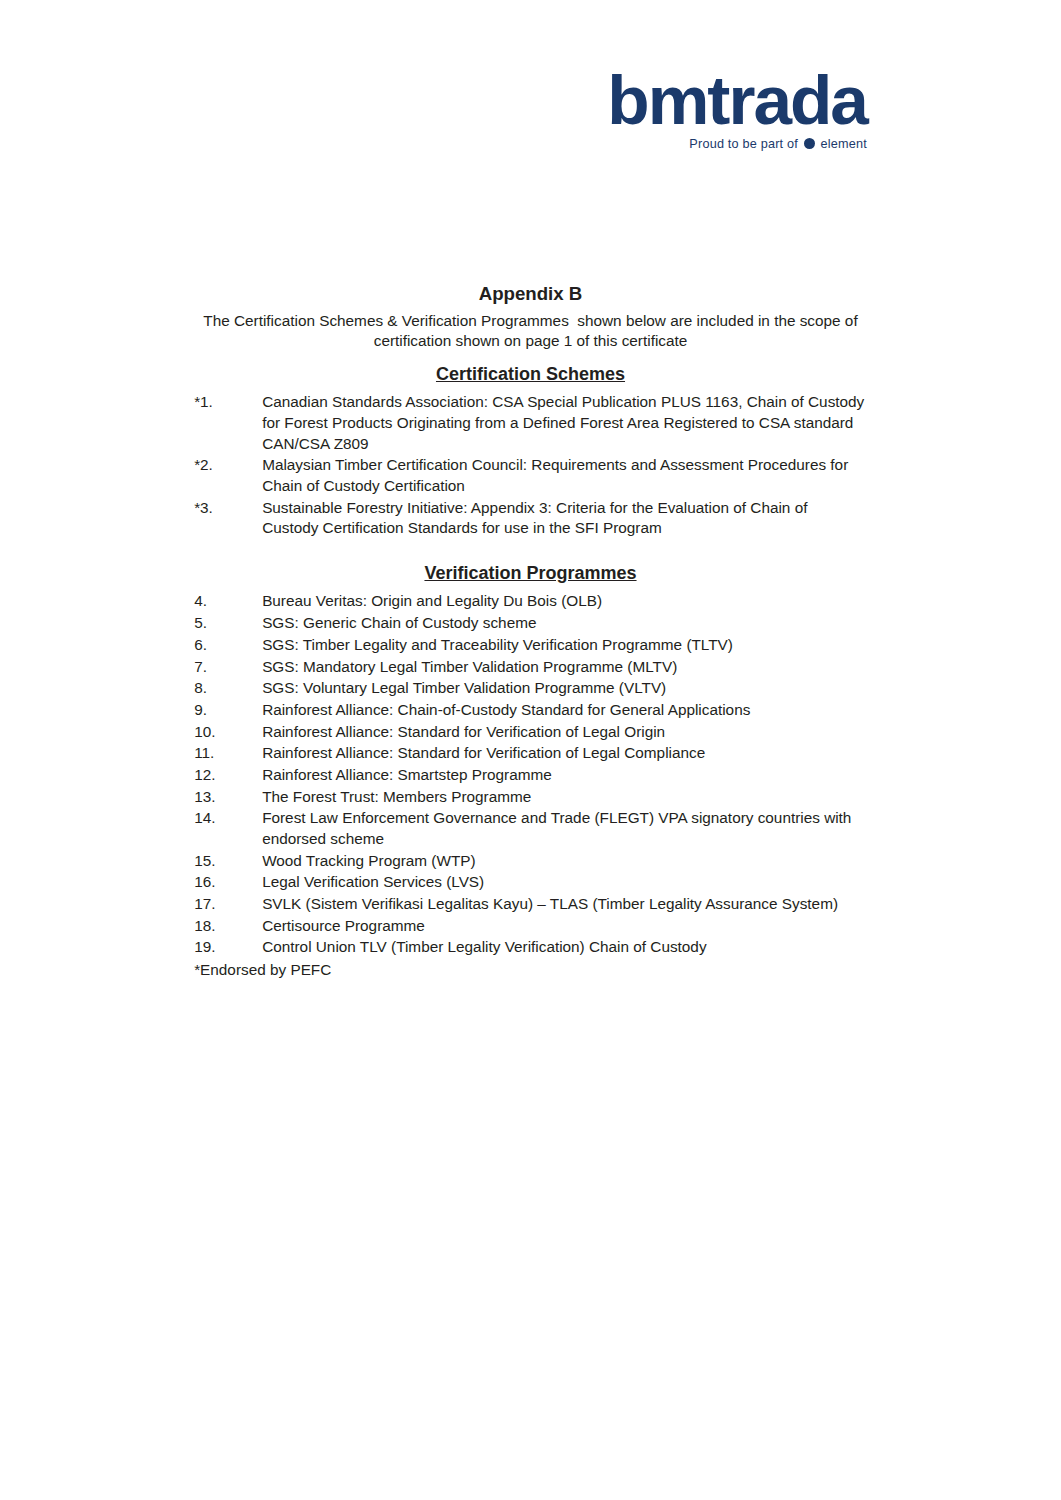bm trada
Proud to be part of element
Appendix B
The Certification Schemes & Verification Programmes shown below are included in the scope of certification shown on page 1 of this certificate
Certification Schemes
*1. Canadian Standards Association: CSA Special Publication PLUS 1163, Chain of Custody for Forest Products Originating from a Defined Forest Area Registered to CSA standard CAN/CSA Z809
*2. Malaysian Timber Certification Council: Requirements and Assessment Procedures for Chain of Custody Certification
*3. Sustainable Forestry Initiative: Appendix 3: Criteria for the Evaluation of Chain of Custody Certification Standards for use in the SFI Program
Verification Programmes
4. Bureau Veritas: Origin and Legality Du Bois (OLB)
5. SGS: Generic Chain of Custody scheme
6. SGS: Timber Legality and Traceability Verification Programme (TLTV)
7. SGS: Mandatory Legal Timber Validation Programme (MLTV)
8. SGS: Voluntary Legal Timber Validation Programme (VLTV)
9. Rainforest Alliance: Chain-of-Custody Standard for General Applications
10. Rainforest Alliance: Standard for Verification of Legal Origin
11. Rainforest Alliance: Standard for Verification of Legal Compliance
12. Rainforest Alliance: Smartstep Programme
13. The Forest Trust: Members Programme
14. Forest Law Enforcement Governance and Trade (FLEGT) VPA signatory countries with endorsed scheme
15. Wood Tracking Program (WTP)
16. Legal Verification Services (LVS)
17. SVLK (Sistem Verifikasi Legalitas Kayu) – TLAS (Timber Legality Assurance System)
18. Certisource Programme
19. Control Union TLV (Timber Legality Verification) Chain of Custody
*Endorsed by PEFC